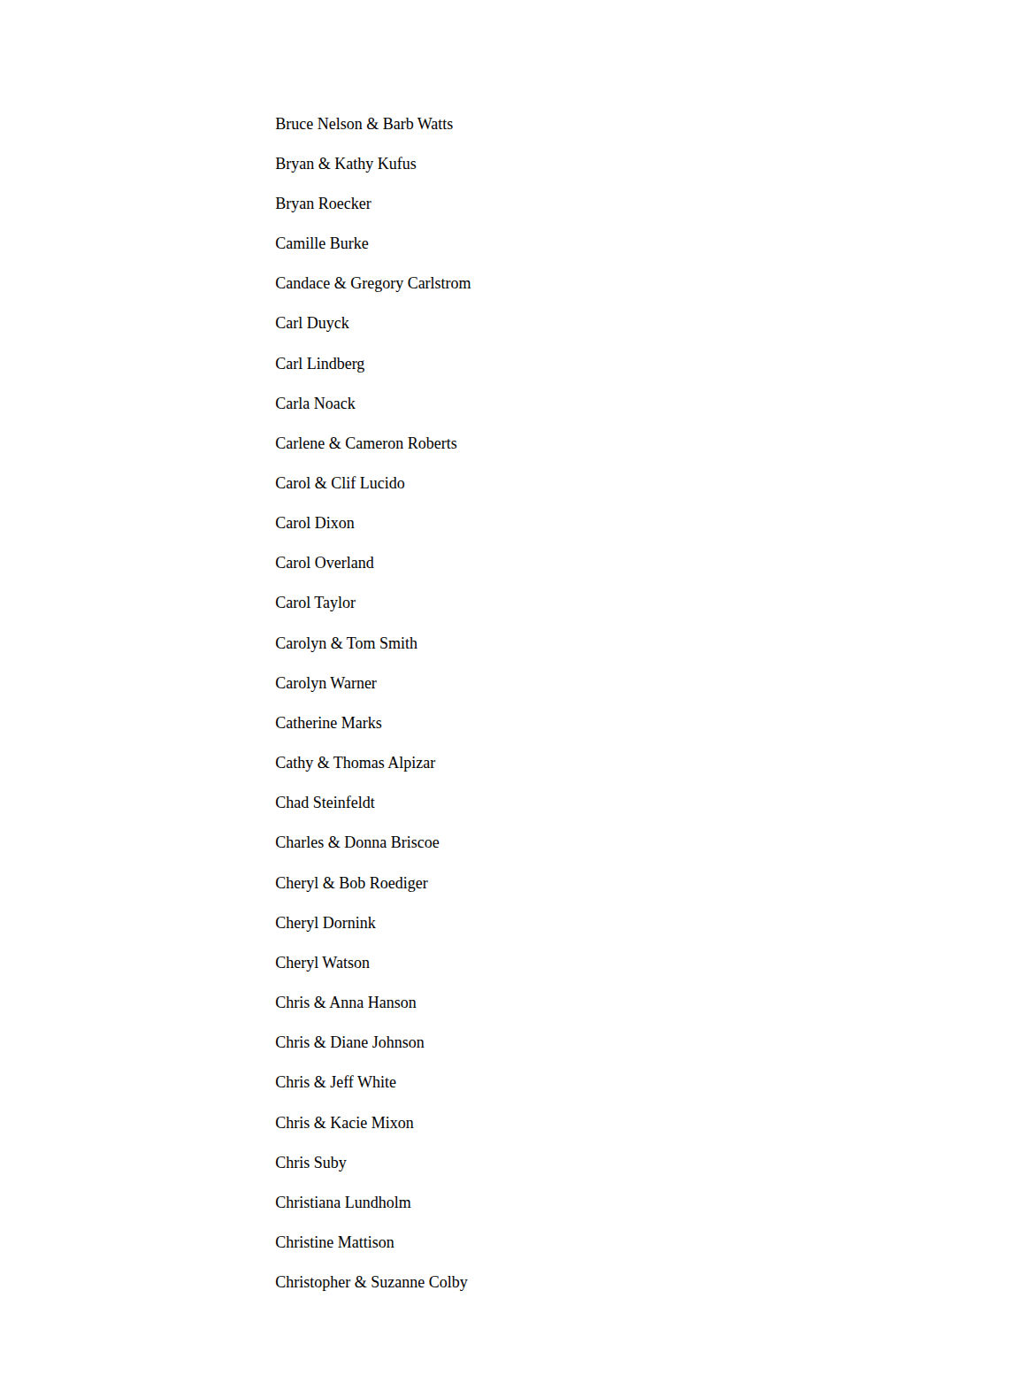Bruce Nelson & Barb Watts
Bryan & Kathy Kufus
Bryan Roecker
Camille Burke
Candace & Gregory Carlstrom
Carl Duyck
Carl Lindberg
Carla Noack
Carlene & Cameron Roberts
Carol & Clif Lucido
Carol Dixon
Carol Overland
Carol Taylor
Carolyn & Tom Smith
Carolyn Warner
Catherine Marks
Cathy & Thomas Alpizar
Chad Steinfeldt
Charles & Donna Briscoe
Cheryl & Bob Roediger
Cheryl Dornink
Cheryl Watson
Chris & Anna Hanson
Chris & Diane Johnson
Chris & Jeff White
Chris & Kacie Mixon
Chris Suby
Christiana Lundholm
Christine Mattison
Christopher & Suzanne Colby